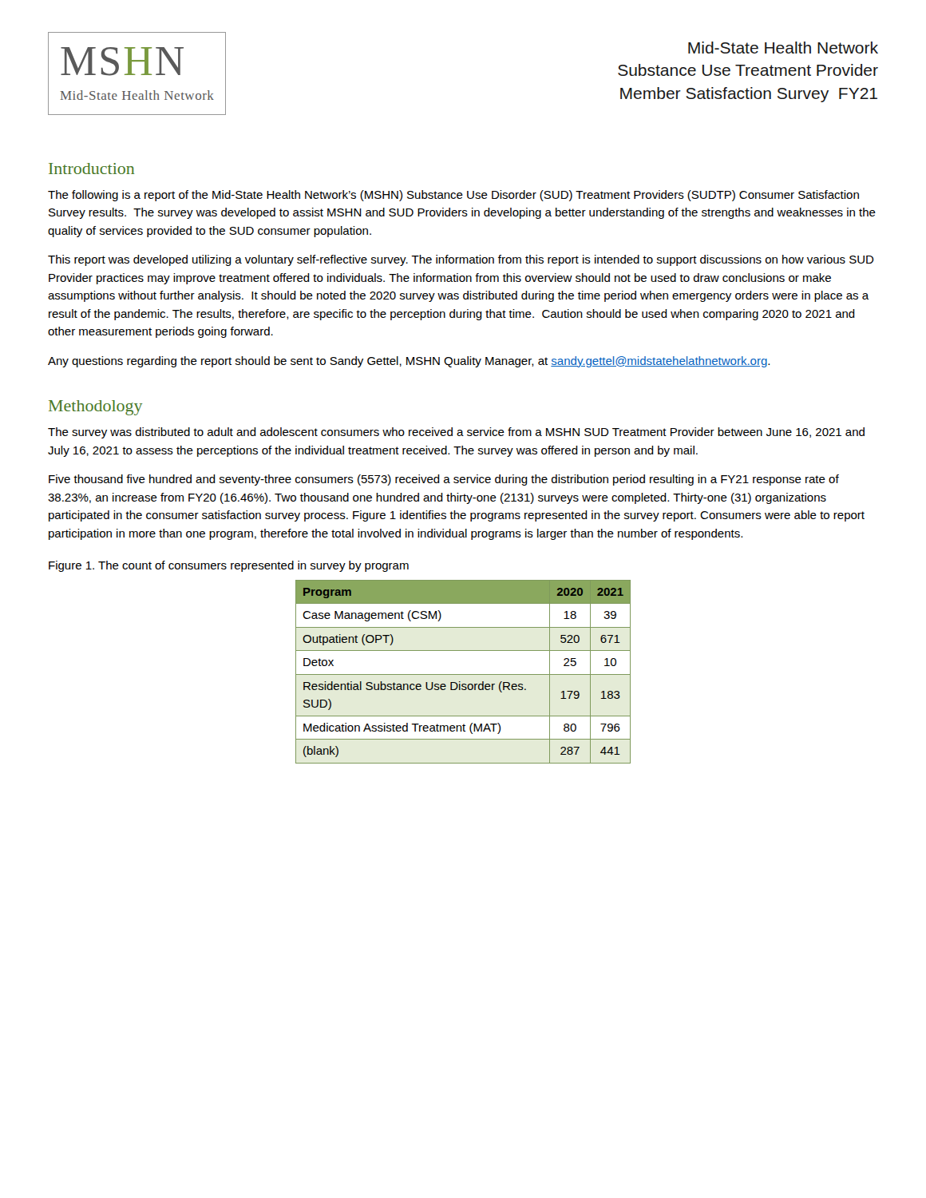MSHN
Mid-State Health Network
Mid-State Health Network
Substance Use Treatment Provider
Member Satisfaction Survey FY21
Introduction
The following is a report of the Mid-State Health Network’s (MSHN) Substance Use Disorder (SUD) Treatment Providers (SUDTP) Consumer Satisfaction Survey results. The survey was developed to assist MSHN and SUD Providers in developing a better understanding of the strengths and weaknesses in the quality of services provided to the SUD consumer population.
This report was developed utilizing a voluntary self-reflective survey. The information from this report is intended to support discussions on how various SUD Provider practices may improve treatment offered to individuals. The information from this overview should not be used to draw conclusions or make assumptions without further analysis. It should be noted the 2020 survey was distributed during the time period when emergency orders were in place as a result of the pandemic. The results, therefore, are specific to the perception during that time. Caution should be used when comparing 2020 to 2021 and other measurement periods going forward.
Any questions regarding the report should be sent to Sandy Gettel, MSHN Quality Manager, at sandy.gettel@midstatehelathnetwork.org.
Methodology
The survey was distributed to adult and adolescent consumers who received a service from a MSHN SUD Treatment Provider between June 16, 2021 and July 16, 2021 to assess the perceptions of the individual treatment received. The survey was offered in person and by mail.
Five thousand five hundred and seventy-three consumers (5573) received a service during the distribution period resulting in a FY21 response rate of 38.23%, an increase from FY20 (16.46%). Two thousand one hundred and thirty-one (2131) surveys were completed. Thirty-one (31) organizations participated in the consumer satisfaction survey process. Figure 1 identifies the programs represented in the survey report. Consumers were able to report participation in more than one program, therefore the total involved in individual programs is larger than the number of respondents.
Figure 1. The count of consumers represented in survey by program
| Program | 2020 | 2021 |
| --- | --- | --- |
| Case Management (CSM) | 18 | 39 |
| Outpatient (OPT) | 520 | 671 |
| Detox | 25 | 10 |
| Residential Substance Use Disorder (Res. SUD) | 179 | 183 |
| Medication Assisted Treatment (MAT) | 80 | 796 |
| (blank) | 287 | 441 |